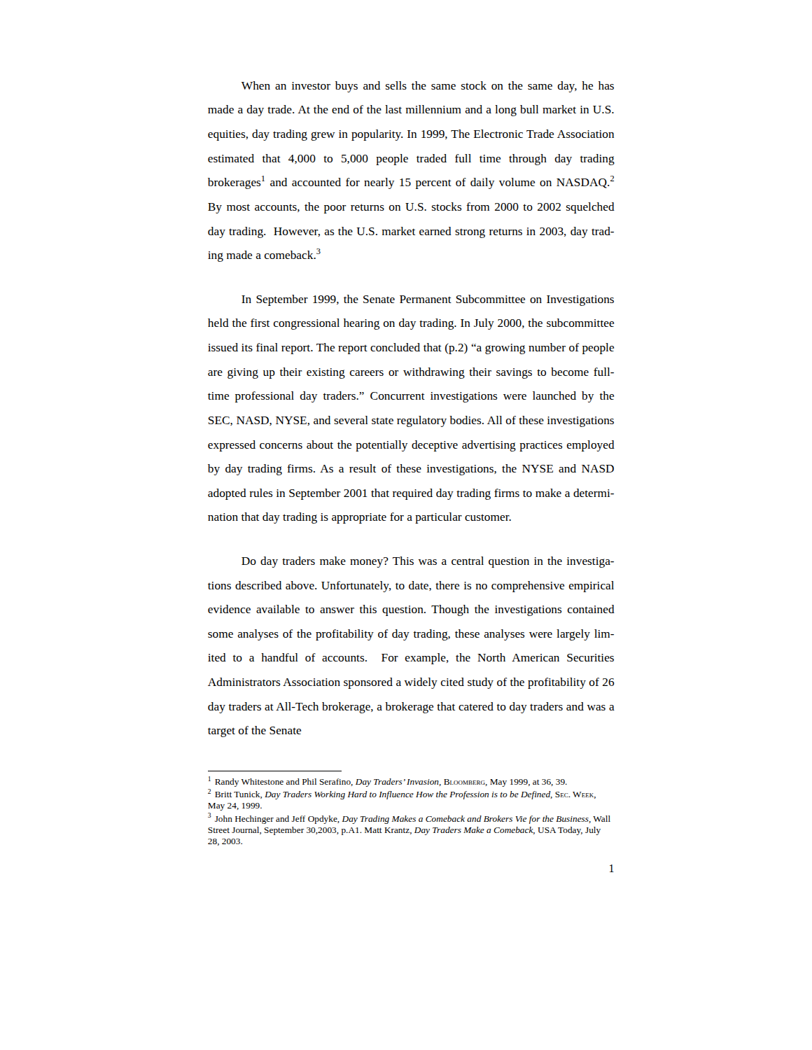When an investor buys and sells the same stock on the same day, he has made a day trade. At the end of the last millennium and a long bull market in U.S. equities, day trading grew in popularity. In 1999, The Electronic Trade Association estimated that 4,000 to 5,000 people traded full time through day trading brokerages1 and accounted for nearly 15 percent of daily volume on NASDAQ.2 By most accounts, the poor returns on U.S. stocks from 2000 to 2002 squelched day trading. However, as the U.S. market earned strong returns in 2003, day trading made a comeback.3
In September 1999, the Senate Permanent Subcommittee on Investigations held the first congressional hearing on day trading. In July 2000, the subcommittee issued its final report. The report concluded that (p.2) “a growing number of people are giving up their existing careers or withdrawing their savings to become full-time professional day traders.” Concurrent investigations were launched by the SEC, NASD, NYSE, and several state regulatory bodies. All of these investigations expressed concerns about the potentially deceptive advertising practices employed by day trading firms. As a result of these investigations, the NYSE and NASD adopted rules in September 2001 that required day trading firms to make a determination that day trading is appropriate for a particular customer.
Do day traders make money? This was a central question in the investigations described above. Unfortunately, to date, there is no comprehensive empirical evidence available to answer this question. Though the investigations contained some analyses of the profitability of day trading, these analyses were largely limited to a handful of accounts. For example, the North American Securities Administrators Association sponsored a widely cited study of the profitability of 26 day traders at All-Tech brokerage, a brokerage that catered to day traders and was a target of the Senate
1 Randy Whitestone and Phil Serafino, Day Traders’ Invasion, Bloomberg, May 1999, at 36, 39.
2 Britt Tunick, Day Traders Working Hard to Influence How the Profession is to be Defined, Sec. Week, May 24, 1999.
3 John Hechinger and Jeff Opdyke, Day Trading Makes a Comeback and Brokers Vie for the Business, Wall Street Journal, September 30,2003, p.A1. Matt Krantz, Day Traders Make a Comeback, USA Today, July 28, 2003.
1